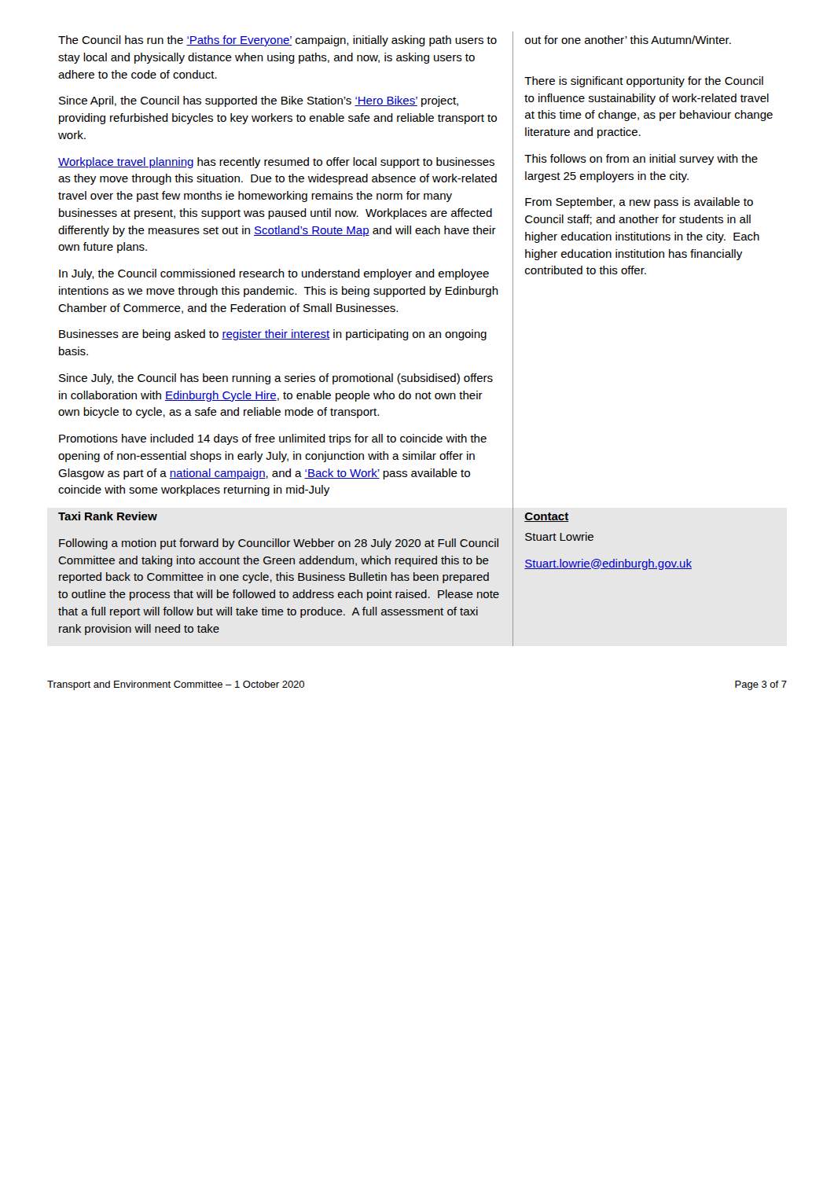| The Council has run the ‘Paths for Everyone’ campaign, initially asking path users to stay local and physically distance when using paths, and now, is asking users to adhere to the code of conduct. Since April, the Council has supported the Bike Station’s ‘Hero Bikes’ project, providing refurbished bicycles to key workers to enable safe and reliable transport to work. Workplace travel planning has recently resumed to offer local support to businesses as they move through this situation. Due to the widespread absence of work-related travel over the past few months ie homeworking remains the norm for many businesses at present, this support was paused until now. Workplaces are affected differently by the measures set out in Scotland’s Route Map and will each have their own future plans. In July, the Council commissioned research to understand employer and employee intentions as we move through this pandemic. This is being supported by Edinburgh Chamber of Commerce, and the Federation of Small Businesses. Businesses are being asked to register their interest in participating on an ongoing basis. Since July, the Council has been running a series of promotional (subsidised) offers in collaboration with Edinburgh Cycle Hire , to enable people who do not own their own bicycle to cycle, as a safe and reliable mode of transport. Promotions have included 14 days of free unlimited trips for all to coincide with the opening of non-essential shops in early July, in conjunction with a similar offer in Glasgow as part of a national campaign , and a ‘Back to Work’ pass available to coincide with some workplaces returning in mid-July | out for one another’ this Autumn/Winter. There is significant opportunity for the Council to influence sustainability of work-related travel at this time of change, as per behaviour change literature and practice. This follows on from an initial survey with the largest 25 employers in the city. From September, a new pass is available to Council staff; and another for students in all higher education institutions in the city. Each higher education institution has financially contributed to this offer. |
| Taxi Rank Review Following a motion put forward by Councillor Webber on 28 July 2020 at Full Council Committee and taking into account the Green addendum, which required this to be reported back to Committee in one cycle, this Business Bulletin has been prepared to outline the process that will be followed to address each point raised. Please note that a full report will follow but will take time to produce. A full assessment of taxi rank provision will need to take | Contact Stuart Lowrie Stuart.lowrie@edinburgh.gov.uk |
Transport and Environment Committee – 1 October 2020 Page 3 of 7